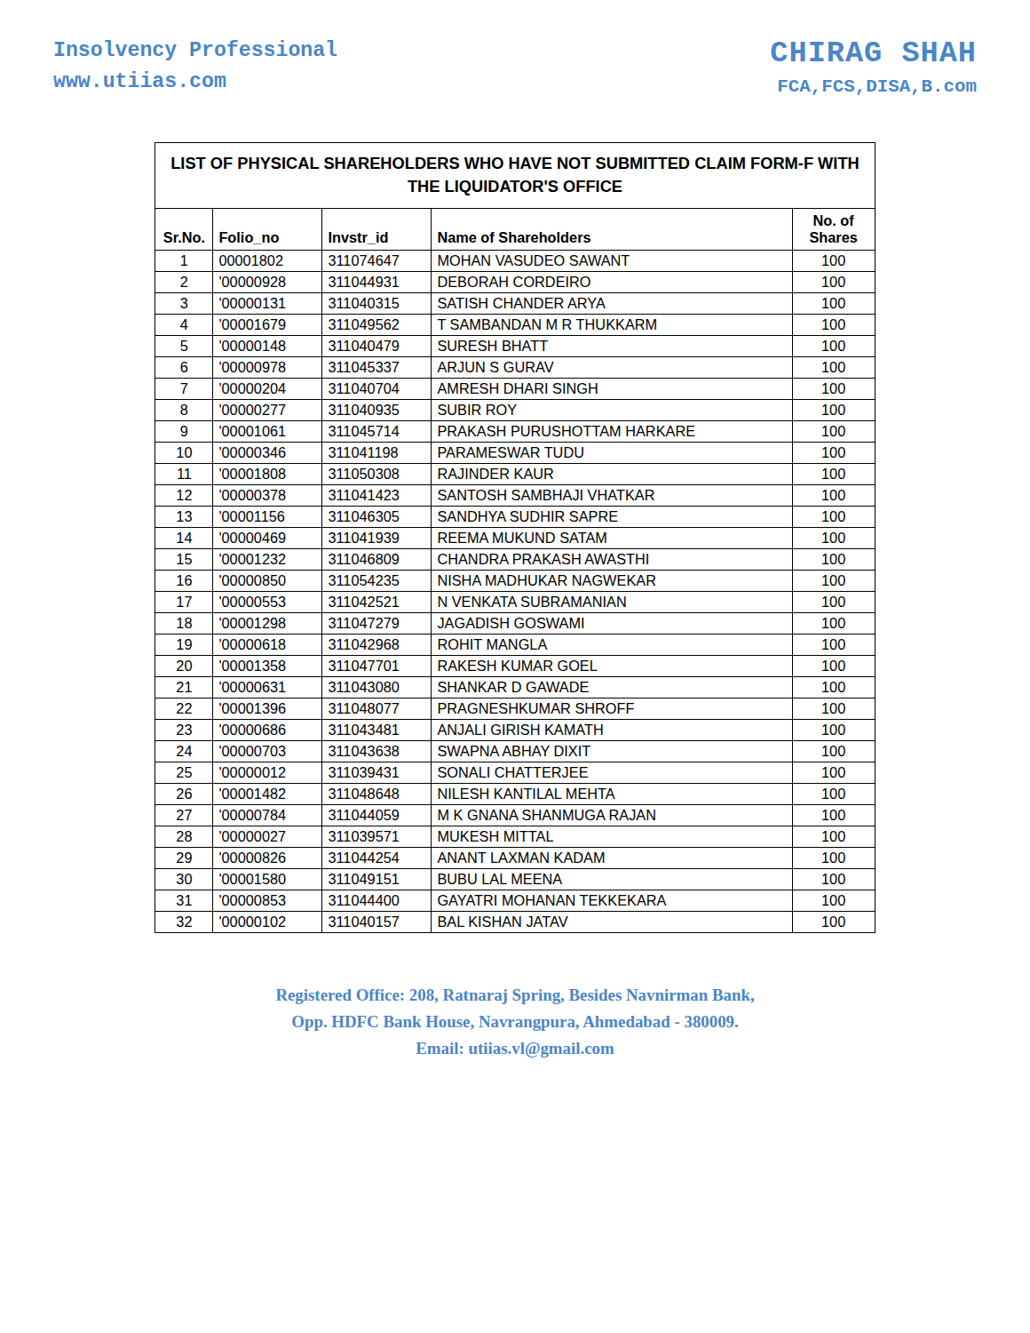Insolvency Professional
www.utiias.com
CHIRAG SHAH
FCA,FCS,DISA,B.com
LIST OF PHYSICAL SHAREHOLDERS WHO HAVE NOT SUBMITTED CLAIM FORM-F WITH THE LIQUIDATOR'S OFFICE
| Sr.No. | Folio_no | Invstr_id | Name of Shareholders | No. of Shares |
| --- | --- | --- | --- | --- |
| 1 | 00001802 | 311074647 | MOHAN VASUDEO SAWANT | 100 |
| 2 | '00000928 | 311044931 | DEBORAH CORDEIRO | 100 |
| 3 | '00000131 | 311040315 | SATISH CHANDER ARYA | 100 |
| 4 | '00001679 | 311049562 | T SAMBANDAN M R THUKKARM | 100 |
| 5 | '00000148 | 311040479 | SURESH BHATT | 100 |
| 6 | '00000978 | 311045337 | ARJUN S GURAV | 100 |
| 7 | '00000204 | 311040704 | AMRESH DHARI SINGH | 100 |
| 8 | '00000277 | 311040935 | SUBIR ROY | 100 |
| 9 | '00001061 | 311045714 | PRAKASH PURUSHOTTAM HARKARE | 100 |
| 10 | '00000346 | 311041198 | PARAMESWAR TUDU | 100 |
| 11 | '00001808 | 311050308 | RAJINDER KAUR | 100 |
| 12 | '00000378 | 311041423 | SANTOSH SAMBHAJI VHATKAR | 100 |
| 13 | '00001156 | 311046305 | SANDHYA SUDHIR SAPRE | 100 |
| 14 | '00000469 | 311041939 | REEMA MUKUND SATAM | 100 |
| 15 | '00001232 | 311046809 | CHANDRA PRAKASH AWASTHI | 100 |
| 16 | '00000850 | 311054235 | NISHA MADHUKAR NAGWEKAR | 100 |
| 17 | '00000553 | 311042521 | N VENKATA SUBRAMANIAN | 100 |
| 18 | '00001298 | 311047279 | JAGADISH GOSWAMI | 100 |
| 19 | '00000618 | 311042968 | ROHIT MANGLA | 100 |
| 20 | '00001358 | 311047701 | RAKESH KUMAR GOEL | 100 |
| 21 | '00000631 | 311043080 | SHANKAR D GAWADE | 100 |
| 22 | '00001396 | 311048077 | PRAGNESHKUMAR SHROFF | 100 |
| 23 | '00000686 | 311043481 | ANJALI GIRISH KAMATH | 100 |
| 24 | '00000703 | 311043638 | SWAPNA ABHAY DIXIT | 100 |
| 25 | '00000012 | 311039431 | SONALI CHATTERJEE | 100 |
| 26 | '00001482 | 311048648 | NILESH KANTILAL MEHTA | 100 |
| 27 | '00000784 | 311044059 | M K GNANA SHANMUGA RAJAN | 100 |
| 28 | '00000027 | 311039571 | MUKESH MITTAL | 100 |
| 29 | '00000826 | 311044254 | ANANT LAXMAN KADAM | 100 |
| 30 | '00001580 | 311049151 | BUBU LAL MEENA | 100 |
| 31 | '00000853 | 311044400 | GAYATRI MOHANAN TEKKEKARA | 100 |
| 32 | '00000102 | 311040157 | BAL KISHAN JATAV | 100 |
Registered Office: 208, Ratnaraj Spring, Besides Navnirman Bank,
Opp. HDFC Bank House, Navrangpura, Ahmedabad - 380009.
Email: utiias.vl@gmail.com